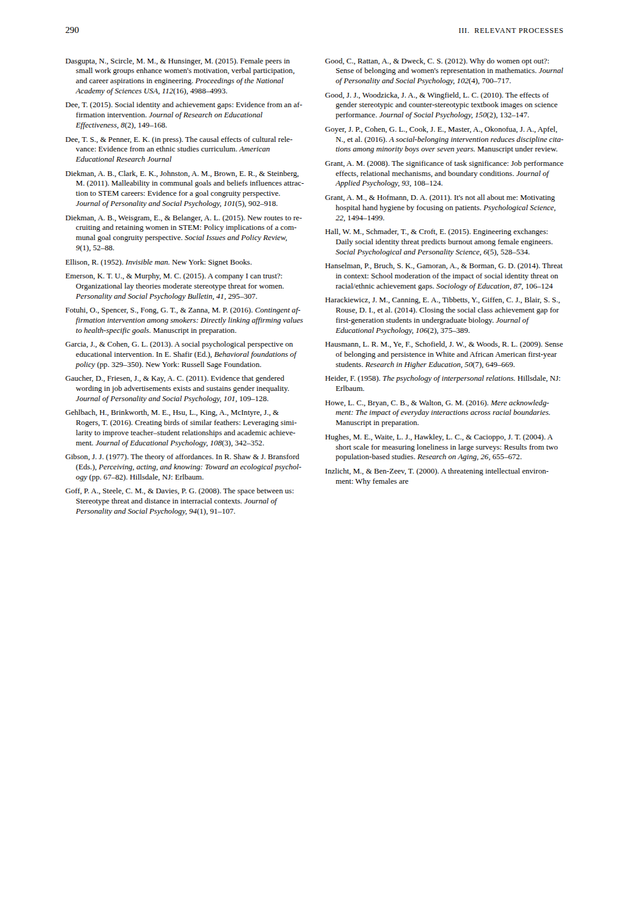290 III. Relevant Processes
Dasgupta, N., Scircle, M. M., & Hunsinger, M. (2015). Female peers in small work groups enhance women's motivation, verbal participation, and career aspirations in engineering. Proceedings of the National Academy of Sciences USA, 112(16), 4988–4993.
Dee, T. (2015). Social identity and achievement gaps: Evidence from an affirmation intervention. Journal of Research on Educational Effectiveness, 8(2), 149–168.
Dee, T. S., & Penner, E. K. (in press). The causal effects of cultural relevance: Evidence from an ethnic studies curriculum. American Educational Research Journal
Diekman, A. B., Clark, E. K., Johnston, A. M., Brown, E. R., & Steinberg, M. (2011). Malleability in communal goals and beliefs influences attraction to STEM careers: Evidence for a goal congruity perspective. Journal of Personality and Social Psychology, 101(5), 902–918.
Diekman, A. B., Weisgram, E., & Belanger, A. L. (2015). New routes to recruiting and retaining women in STEM: Policy implications of a communal goal congruity perspective. Social Issues and Policy Review, 9(1), 52–88.
Ellison, R. (1952). Invisible man. New York: Signet Books.
Emerson, K. T. U., & Murphy, M. C. (2015). A company I can trust?: Organizational lay theories moderate stereotype threat for women. Personality and Social Psychology Bulletin, 41, 295–307.
Fotuhi, O., Spencer, S., Fong, G. T., & Zanna, M. P. (2016). Contingent affirmation intervention among smokers: Directly linking affirming values to health-specific goals. Manuscript in preparation.
Garcia, J., & Cohen, G. L. (2013). A social psychological perspective on educational intervention. In E. Shafir (Ed.), Behavioral foundations of policy (pp. 329–350). New York: Russell Sage Foundation.
Gaucher, D., Friesen, J., & Kay, A. C. (2011). Evidence that gendered wording in job advertisements exists and sustains gender inequality. Journal of Personality and Social Psychology, 101, 109–128.
Gehlbach, H., Brinkworth, M. E., Hsu, L., King, A., McIntyre, J., & Rogers, T. (2016). Creating birds of similar feathers: Leveraging similarity to improve teacher–student relationships and academic achievement. Journal of Educational Psychology, 108(3), 342–352.
Gibson, J. J. (1977). The theory of affordances. In R. Shaw & J. Bransford (Eds.), Perceiving, acting, and knowing: Toward an ecological psychology (pp. 67–82). Hillsdale, NJ: Erlbaum.
Goff, P. A., Steele, C. M., & Davies, P. G. (2008). The space between us: Stereotype threat and distance in interracial contexts. Journal of Personality and Social Psychology, 94(1), 91–107.
Good, C., Rattan, A., & Dweck, C. S. (2012). Why do women opt out?: Sense of belonging and women's representation in mathematics. Journal of Personality and Social Psychology, 102(4), 700–717.
Good, J. J., Woodzicka, J. A., & Wingfield, L. C. (2010). The effects of gender stereotypic and counter-stereotypic textbook images on science performance. Journal of Social Psychology, 150(2), 132–147.
Goyer, J. P., Cohen, G. L., Cook, J. E., Master, A., Okonofua, J. A., Apfel, N., et al. (2016). A social-belonging intervention reduces discipline citations among minority boys over seven years. Manuscript under review.
Grant, A. M. (2008). The significance of task significance: Job performance effects, relational mechanisms, and boundary conditions. Journal of Applied Psychology, 93, 108–124.
Grant, A. M., & Hofmann, D. A. (2011). It's not all about me: Motivating hospital hand hygiene by focusing on patients. Psychological Science, 22, 1494–1499.
Hall, W. M., Schmader, T., & Croft, E. (2015). Engineering exchanges: Daily social identity threat predicts burnout among female engineers. Social Psychological and Personality Science, 6(5), 528–534.
Hanselman, P., Bruch, S. K., Gamoran, A., & Borman, G. D. (2014). Threat in context: School moderation of the impact of social identity threat on racial/ethnic achievement gaps. Sociology of Education, 87, 106–124
Harackiewicz, J. M., Canning, E. A., Tibbetts, Y., Giffen, C. J., Blair, S. S., Rouse, D. I., et al. (2014). Closing the social class achievement gap for first-generation students in undergraduate biology. Journal of Educational Psychology, 106(2), 375–389.
Hausmann, L. R. M., Ye, F., Schofield, J. W., & Woods, R. L. (2009). Sense of belonging and persistence in White and African American first-year students. Research in Higher Education, 50(7), 649–669.
Heider, F. (1958). The psychology of interpersonal relations. Hillsdale, NJ: Erlbaum.
Howe, L. C., Bryan, C. B., & Walton, G. M. (2016). Mere acknowledgment: The impact of everyday interactions across racial boundaries. Manuscript in preparation.
Hughes, M. E., Waite, L. J., Hawkley, L. C., & Cacioppo, J. T. (2004). A short scale for measuring loneliness in large surveys: Results from two population-based studies. Research on Aging, 26, 655–672.
Inzlicht, M., & Ben-Zeev, T. (2000). A threatening intellectual environment: Why females are